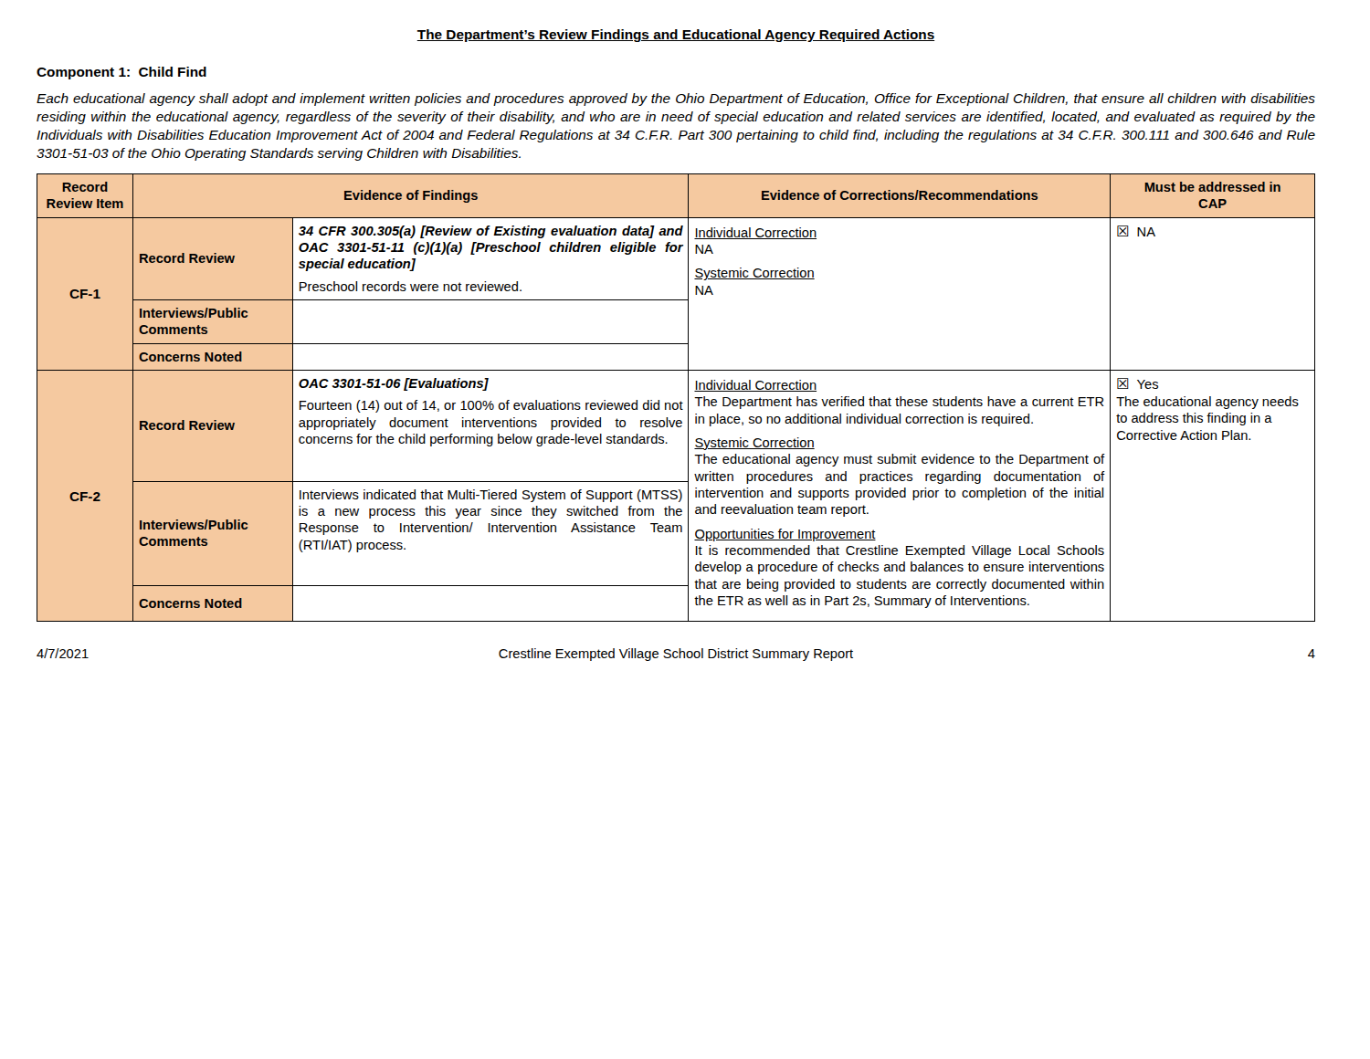The Department’s Review Findings and Educational Agency Required Actions
Component 1: Child Find
Each educational agency shall adopt and implement written policies and procedures approved by the Ohio Department of Education, Office for Exceptional Children, that ensure all children with disabilities residing within the educational agency, regardless of the severity of their disability, and who are in need of special education and related services are identified, located, and evaluated as required by the Individuals with Disabilities Education Improvement Act of 2004 and Federal Regulations at 34 C.F.R. Part 300 pertaining to child find, including the regulations at 34 C.F.R. 300.111 and 300.646 and Rule 3301-51-03 of the Ohio Operating Standards serving Children with Disabilities.
| Record Review Item | Evidence of Findings | Evidence of Corrections/Recommendations | Must be addressed in CAP |
| --- | --- | --- | --- |
| CF-1 | Record Review | 34 CFR 300.305(a) [Review of Existing evaluation data] and OAC 3301-51-11 (c)(1)(a) [Preschool children eligible for special education] Preschool records were not reviewed. | Individual Correction NA Systemic Correction NA | ☒ NA |
| Interviews/Public Comments | |
| Concerns Noted | |
| CF-2 | Record Review | OAC 3301-51-06 [Evaluations] Fourteen (14) out of 14, or 100% of evaluations reviewed did not appropriately document interventions provided to resolve concerns for the child performing below grade-level standards. | Individual Correction The Department has verified that these students have a current ETR in place, so no additional individual correction is required. Systemic Correction The educational agency must submit evidence to the Department of written procedures and practices regarding documentation of intervention and supports provided prior to completion of the initial and reevaluation team report. Opportunities for Improvement It is recommended that Crestline Exempted Village Local Schools develop a procedure of checks and balances to ensure interventions that are being provided to students are correctly documented within the ETR as well as in Part 2s, Summary of Interventions. | ☒ Yes The educational agency needs to address this finding in a Corrective Action Plan. |
| Interviews/Public Comments | Interviews indicated that Multi-Tiered System of Support (MTSS) is a new process this year since they switched from the Response to Intervention/ Intervention Assistance Team (RTI/IAT) process. |
| Concerns Noted | |
4/7/2021
Crestline Exempted Village School District Summary Report
4